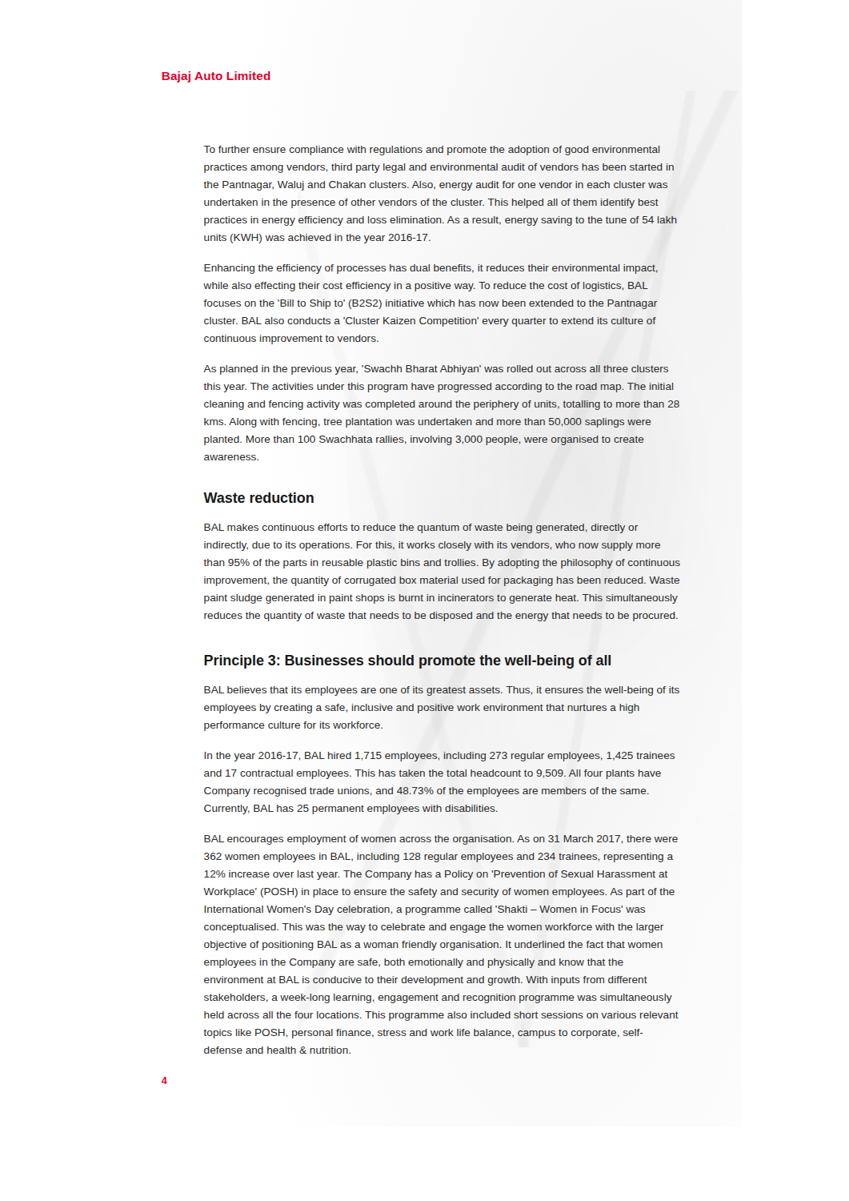Bajaj Auto Limited
To further ensure compliance with regulations and promote the adoption of good environmental practices among vendors, third party legal and environmental audit of vendors has been started in the Pantnagar, Waluj and Chakan clusters. Also, energy audit for one vendor in each cluster was undertaken in the presence of other vendors of the cluster. This helped all of them identify best practices in energy efficiency and loss elimination. As a result, energy saving to the tune of 54 lakh units (KWH) was achieved in the year 2016-17.
Enhancing the efficiency of processes has dual benefits, it reduces their environmental impact, while also effecting their cost efficiency in a positive way. To reduce the cost of logistics, BAL focuses on the 'Bill to Ship to' (B2S2) initiative which has now been extended to the Pantnagar cluster. BAL also conducts a 'Cluster Kaizen Competition' every quarter to extend its culture of continuous improvement to vendors.
As planned in the previous year, 'Swachh Bharat Abhiyan' was rolled out across all three clusters this year. The activities under this program have progressed according to the road map. The initial cleaning and fencing activity was completed around the periphery of units, totalling to more than 28 kms. Along with fencing, tree plantation was undertaken and more than 50,000 saplings were planted. More than 100 Swachhata rallies, involving 3,000 people, were organised to create awareness.
Waste reduction
BAL makes continuous efforts to reduce the quantum of waste being generated, directly or indirectly, due to its operations. For this, it works closely with its vendors, who now supply more than 95% of the parts in reusable plastic bins and trollies. By adopting the philosophy of continuous improvement, the quantity of corrugated box material used for packaging has been reduced. Waste paint sludge generated in paint shops is burnt in incinerators to generate heat. This simultaneously reduces the quantity of waste that needs to be disposed and the energy that needs to be procured.
Principle 3: Businesses should promote the well-being of all
BAL believes that its employees are one of its greatest assets. Thus, it ensures the well-being of its employees by creating a safe, inclusive and positive work environment that nurtures a high performance culture for its workforce.
In the year 2016-17, BAL hired 1,715 employees, including 273 regular employees, 1,425 trainees and 17 contractual employees. This has taken the total headcount to 9,509. All four plants have Company recognised trade unions, and 48.73% of the employees are members of the same. Currently, BAL has 25 permanent employees with disabilities.
BAL encourages employment of women across the organisation. As on 31 March 2017, there were 362 women employees in BAL, including 128 regular employees and 234 trainees, representing a 12% increase over last year. The Company has a Policy on 'Prevention of Sexual Harassment at Workplace' (POSH) in place to ensure the safety and security of women employees. As part of the International Women's Day celebration, a programme called 'Shakti – Women in Focus' was conceptualised. This was the way to celebrate and engage the women workforce with the larger objective of positioning BAL as a woman friendly organisation. It underlined the fact that women employees in the Company are safe, both emotionally and physically and know that the environment at BAL is conducive to their development and growth. With inputs from different stakeholders, a week-long learning, engagement and recognition programme was simultaneously held across all the four locations. This programme also included short sessions on various relevant topics like POSH, personal finance, stress and work life balance, campus to corporate, self-defense and health & nutrition.
4